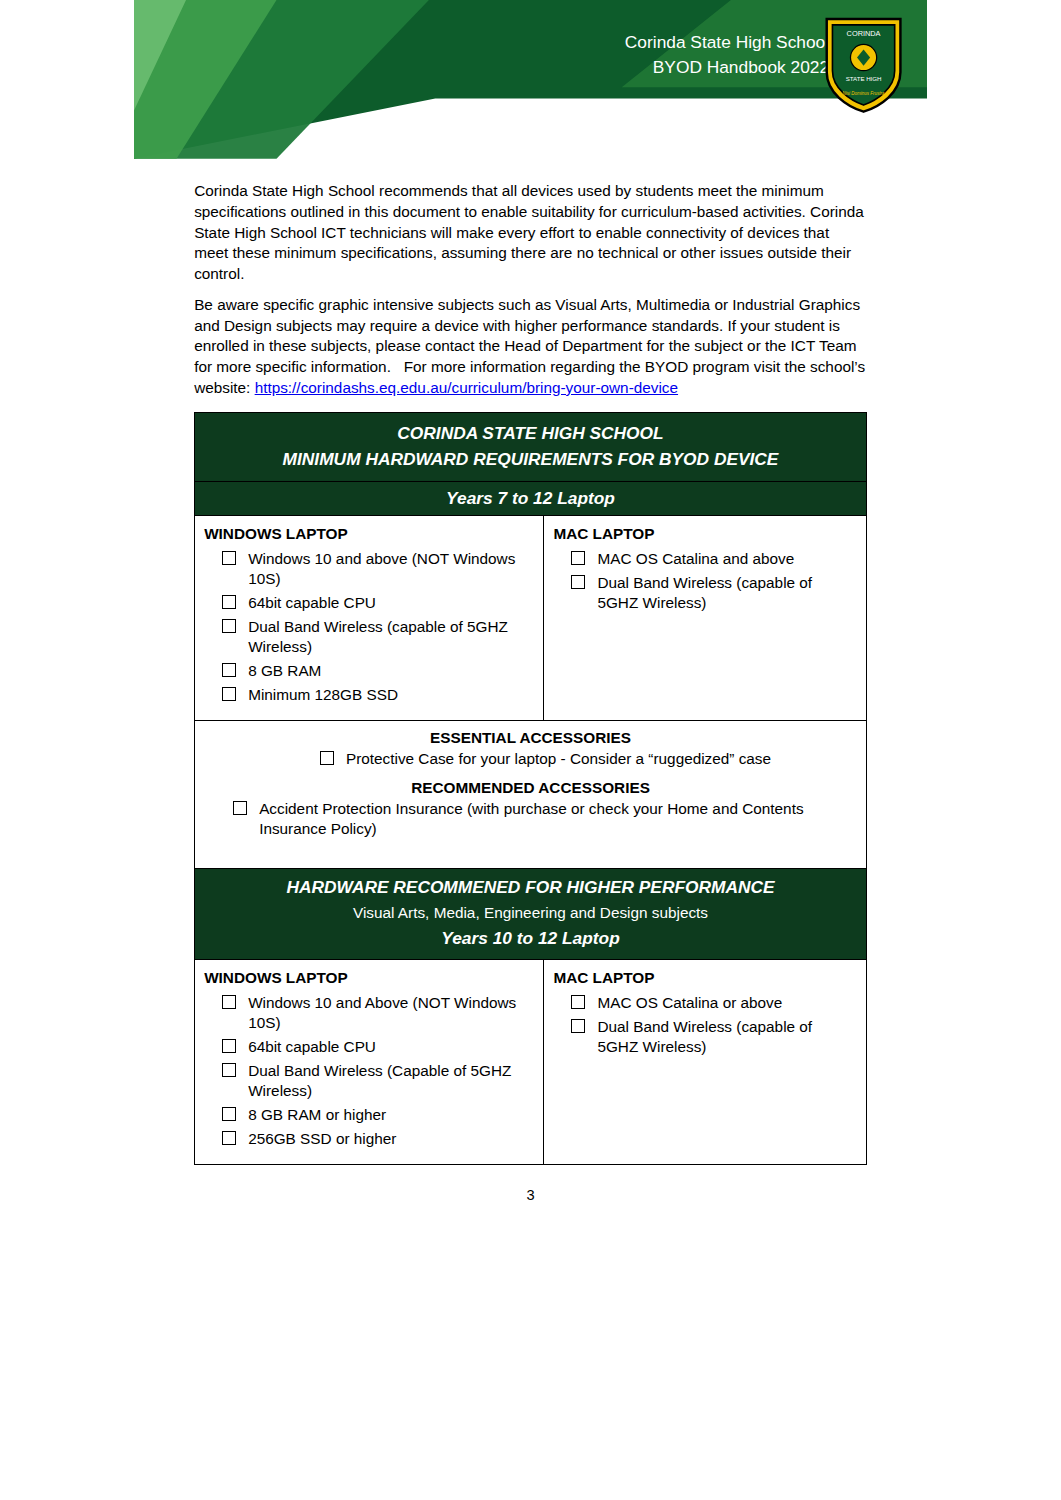Corinda State High School
BYOD Handbook 2022
CORINDA STATE HIGH Nisi Dominus Frustra
Corinda State High School recommends that all devices used by students meet the minimum specifications outlined in this document to enable suitability for curriculum-based activities. Corinda State High School ICT technicians will make every effort to enable connectivity of devices that meet these minimum specifications, assuming there are no technical or other issues outside their control.
Be aware specific graphic intensive subjects such as Visual Arts, Multimedia or Industrial Graphics and Design subjects may require a device with higher performance standards. If your student is enrolled in these subjects, please contact the Head of Department for the subject or the ICT Team for more specific information. For more information regarding the BYOD program visit the school’s website: https://corindashs.eq.edu.au/curriculum/bring-your-own-device
| CORINDA STATE HIGH SCHOOL MINIMUM HARDWARD REQUIREMENTS FOR BYOD DEVICE |
| Years 7 to 12 Laptop |
| WINDOWS LAPTOP Windows 10 and above (NOT Windows 10S) 64bit capable CPU Dual Band Wireless (capable of 5GHZ Wireless) 8 GB RAM Minimum 128GB SSD | MAC LAPTOP MAC OS Catalina and above Dual Band Wireless (capable of 5GHZ Wireless) |
| ESSENTIAL ACCESSORIES Protective Case for your laptop - Consider a “ruggedized” case RECOMMENDED ACCESSORIES Accident Protection Insurance (with purchase or check your Home and Contents Insurance Policy) |
| HARDWARE RECOMMENED FOR HIGHER PERFORMANCE Visual Arts, Media, Engineering and Design subjects Years 10 to 12 Laptop |
| WINDOWS LAPTOP Windows 10 and Above (NOT Windows 10S) 64bit capable CPU Dual Band Wireless (Capable of 5GHZ Wireless) 8 GB RAM or higher 256GB SSD or higher | MAC LAPTOP MAC OS Catalina or above Dual Band Wireless (capable of 5GHZ Wireless) |
3